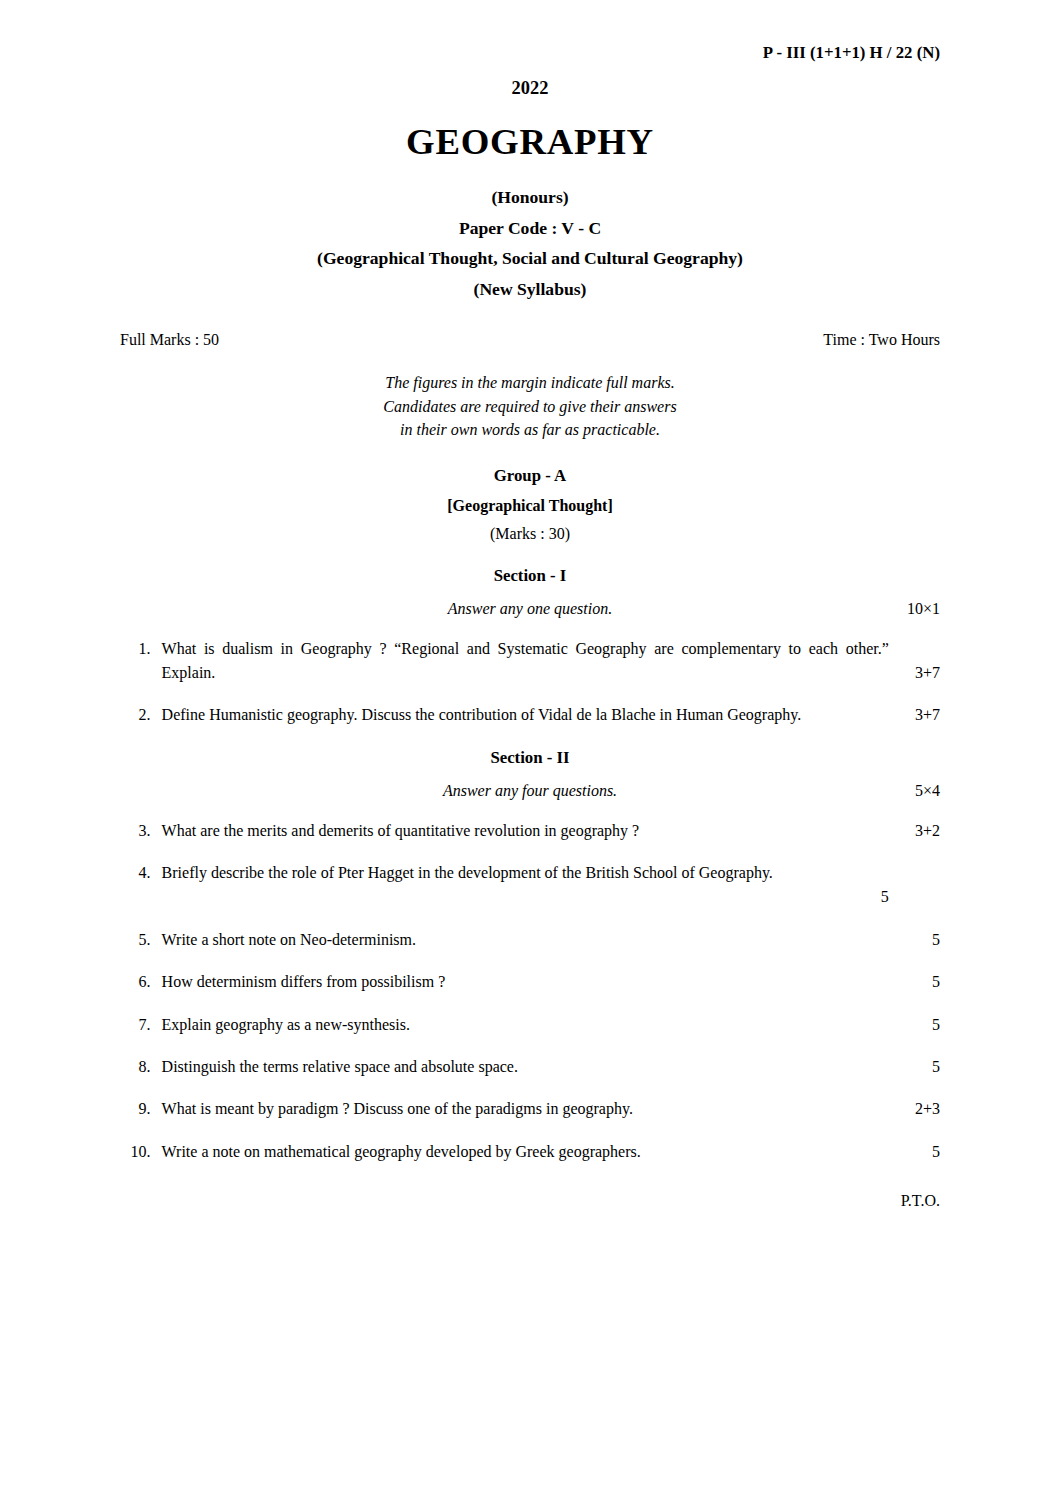P - III (1+1+1) H / 22 (N)
2022
GEOGRAPHY
(Honours)
Paper Code : V - C
(Geographical Thought, Social and Cultural Geography)
(New Syllabus)
Full Marks : 50 Time : Two Hours
The figures in the margin indicate full marks.
Candidates are required to give their answers
in their own words as far as practicable.
Group - A
[Geographical Thought]
(Marks : 30)
Section - I
Answer any one question. 10×1
1. What is dualism in Geography ? “Regional and Systematic Geography are complementary to each other.” Explain.3+7
2. Define Humanistic geography. Discuss the contribution of Vidal de la Blache in Human Geography.3+7
Section - II
Answer any four questions. 5×4
3. What are the merits and demerits of quantitative revolution in geography ?3+2
4. Briefly describe the role of Pter Hagget in the development of the British School of Geography.5
5. Write a short note on Neo-determinism.5
6. How determinism differs from possibilism ?5
7. Explain geography as a new-synthesis.5
8. Distinguish the terms relative space and absolute space.5
9. What is meant by paradigm ? Discuss one of the paradigms in geography.2+3
10. Write a note on mathematical geography developed by Greek geographers.5
P.T.O.